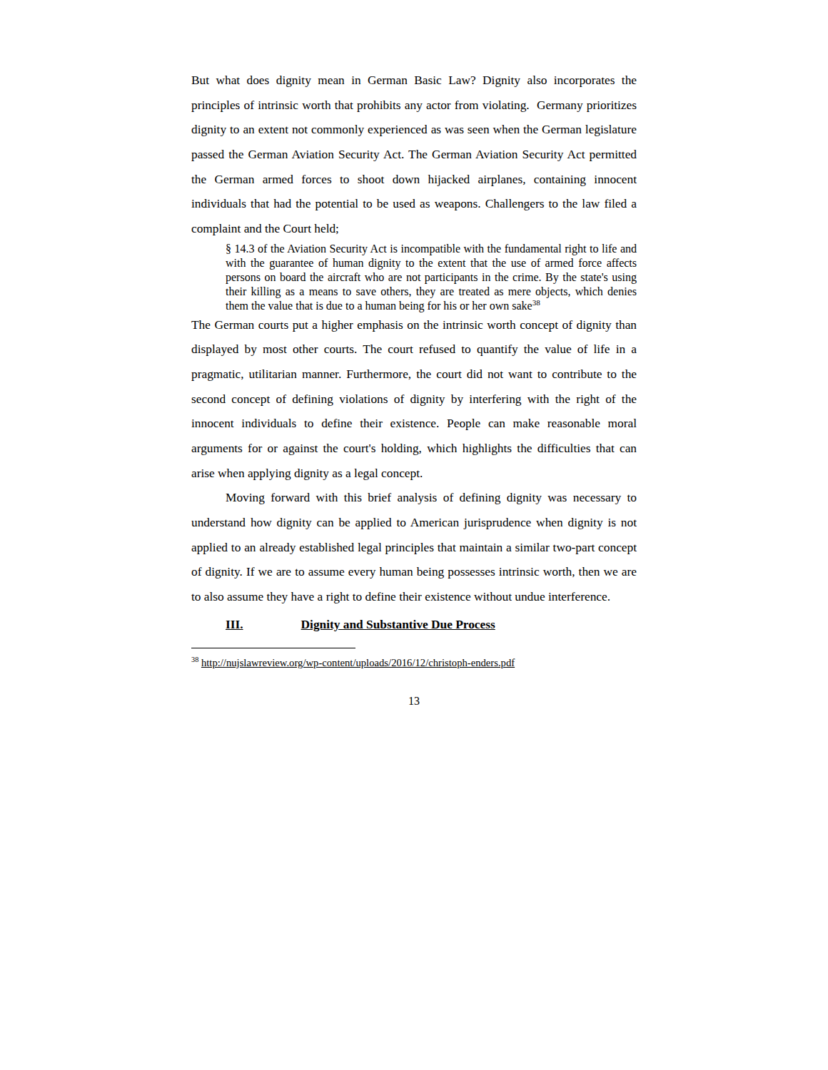But what does dignity mean in German Basic Law? Dignity also incorporates the principles of intrinsic worth that prohibits any actor from violating. Germany prioritizes dignity to an extent not commonly experienced as was seen when the German legislature passed the German Aviation Security Act. The German Aviation Security Act permitted the German armed forces to shoot down hijacked airplanes, containing innocent individuals that had the potential to be used as weapons. Challengers to the law filed a complaint and the Court held;
§ 14.3 of the Aviation Security Act is incompatible with the fundamental right to life and with the guarantee of human dignity to the extent that the use of armed force affects persons on board the aircraft who are not participants in the crime. By the state's using their killing as a means to save others, they are treated as mere objects, which denies them the value that is due to a human being for his or her own sake38
The German courts put a higher emphasis on the intrinsic worth concept of dignity than displayed by most other courts. The court refused to quantify the value of life in a pragmatic, utilitarian manner. Furthermore, the court did not want to contribute to the second concept of defining violations of dignity by interfering with the right of the innocent individuals to define their existence. People can make reasonable moral arguments for or against the court's holding, which highlights the difficulties that can arise when applying dignity as a legal concept.
Moving forward with this brief analysis of defining dignity was necessary to understand how dignity can be applied to American jurisprudence when dignity is not applied to an already established legal principles that maintain a similar two-part concept of dignity. If we are to assume every human being possesses intrinsic worth, then we are to also assume they have a right to define their existence without undue interference.
III. Dignity and Substantive Due Process
38 http://nujslawreview.org/wp-content/uploads/2016/12/christoph-enders.pdf
13